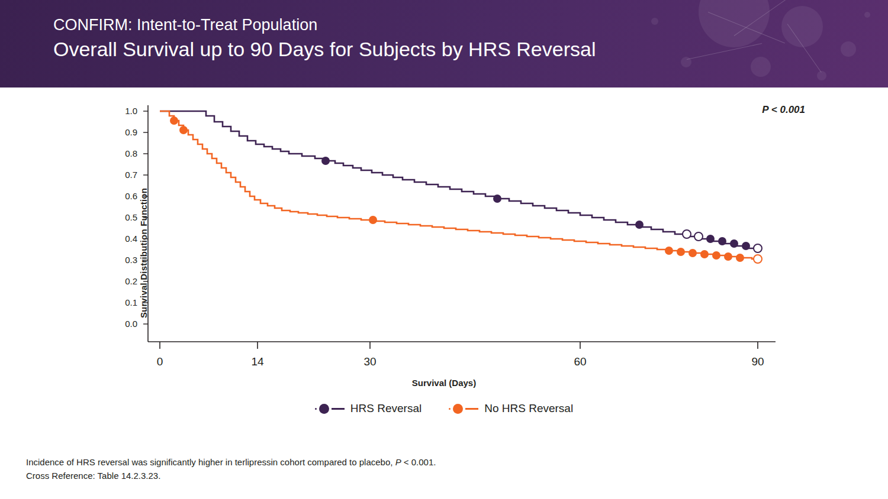CONFIRM: Intent-to-Treat Population Overall Survival up to 90 Days for Subjects by HRS Reversal
P < 0.001
Survival Distribution Function
1.0 0.9 0.8 0.7 0.6 0.5 0.4 0.3 0.2 0.1 0.0 0 14 30 60 90
Survival (Days)
HRS Reversal
No HRS Reversal
Incidence of HRS reversal was significantly higher in terlipressin cohort compared to placebo, P < 0.001.
Cross Reference: Table 14.2.3.23.